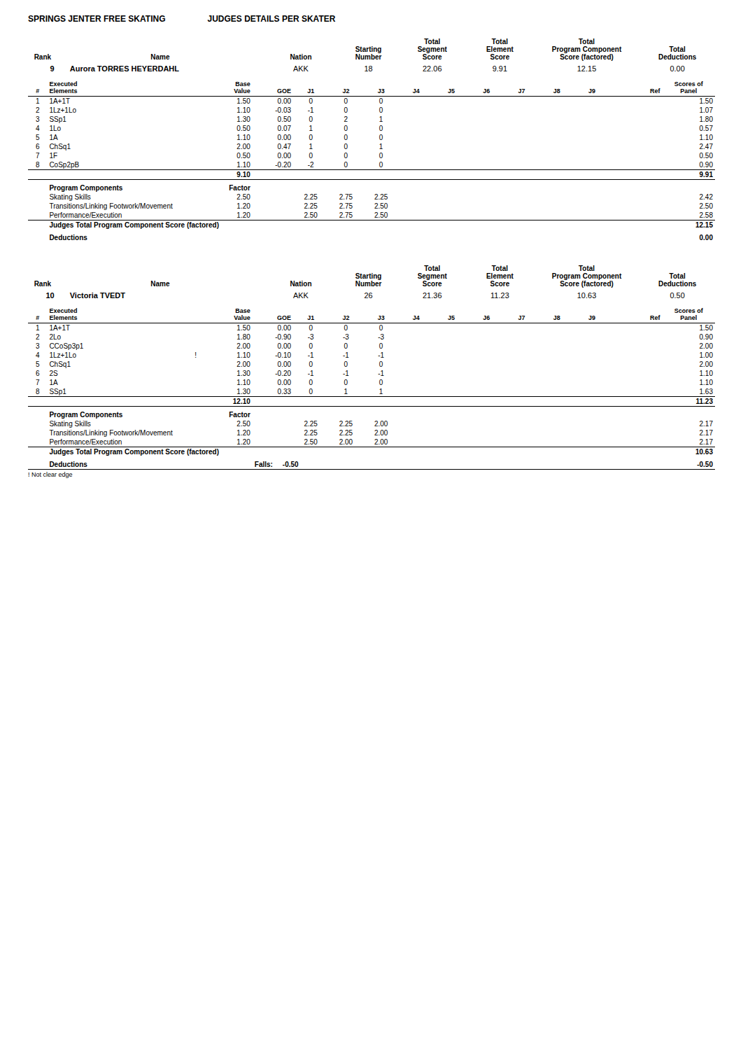SPRINGS JENTER FREE SKATING JUDGES DETAILS PER SKATER
| Rank | Name | Nation | Starting Number | Total Segment Score | Total Element Score | Total Program Component Score (factored) | Total Deductions |
| --- | --- | --- | --- | --- | --- | --- | --- |
| 9 | Aurora TORRES HEYERDAHL | AKK | 18 | 22.06 | 9.91 | 12.15 | 0.00 |
| # | Executed Elements | | Base Value | GOE | J1 | J2 | J3 | J4 | J5 | J6 | J7 | J8 | J9 | Ref | Scores of Panel |
| --- | --- | --- | --- | --- | --- | --- | --- | --- | --- | --- | --- | --- | --- | --- | --- |
| 1 | 1A+1T | | 1.50 | 0.00 | 0 | 0 | 0 | | | | | | | | 1.50 |
| 2 | 1Lz+1Lo | | 1.10 | -0.03 | -1 | 0 | 0 | | | | | | | | 1.07 |
| 3 | SSp1 | | 1.30 | 0.50 | 0 | 2 | 1 | | | | | | | | 1.80 |
| 4 | 1Lo | | 0.50 | 0.07 | 1 | 0 | 0 | | | | | | | | 0.57 |
| 5 | 1A | | 1.10 | 0.00 | 0 | 0 | 0 | | | | | | | | 1.10 |
| 6 | ChSq1 | | 2.00 | 0.47 | 1 | 0 | 1 | | | | | | | | 2.47 |
| 7 | 1F | | 0.50 | 0.00 | 0 | 0 | 0 | | | | | | | | 0.50 |
| 8 | CoSp2pB | | 1.10 | -0.20 | -2 | 0 | 0 | | | | | | | | 0.90 |
| | | | 9.10 | | | 9.91 |
| | Program Components | Factor | |
| | Skating Skills | 2.50 | | 2.25 | 2.75 | 2.25 | | | | | | | | 2.42 |
| | Transitions/Linking Footwork/Movement | 1.20 | | 2.25 | 2.75 | 2.50 | | | | | | | | 2.50 |
| | Performance/Execution | 1.20 | | 2.50 | 2.75 | 2.50 | | | | | | | | 2.58 |
| | Judges Total Program Component Score (factored) | | 12.15 |
| | Deductions | | 0.00 |
| Rank | Name | Nation | Starting Number | Total Segment Score | Total Element Score | Total Program Component Score (factored) | Total Deductions |
| --- | --- | --- | --- | --- | --- | --- | --- |
| 10 | Victoria TVEDT | AKK | 26 | 21.36 | 11.23 | 10.63 | 0.50 |
| # | Executed Elements | | Base Value | GOE | J1 | J2 | J3 | J4 | J5 | J6 | J7 | J8 | J9 | Ref | Scores of Panel |
| --- | --- | --- | --- | --- | --- | --- | --- | --- | --- | --- | --- | --- | --- | --- | --- |
| 1 | 1A+1T | | 1.50 | 0.00 | 0 | 0 | 0 | | | | | | | | 1.50 |
| 2 | 2Lo | | 1.80 | -0.90 | -3 | -3 | -3 | | | | | | | | 0.90 |
| 3 | CCoSp3p1 | | 2.00 | 0.00 | 0 | 0 | 0 | | | | | | | | 2.00 |
| 4 | 1Lz+1Lo | ! | 1.10 | -0.10 | -1 | -1 | -1 | | | | | | | | 1.00 |
| 5 | ChSq1 | | 2.00 | 0.00 | 0 | 0 | 0 | | | | | | | | 2.00 |
| 6 | 2S | | 1.30 | -0.20 | -1 | -1 | -1 | | | | | | | | 1.10 |
| 7 | 1A | | 1.10 | 0.00 | 0 | 0 | 0 | | | | | | | | 1.10 |
| 8 | SSp1 | | 1.30 | 0.33 | 0 | 1 | 1 | | | | | | | | 1.63 |
| | | | 12.10 | | | 11.23 |
| | Program Components | Factor | |
| | Skating Skills | 2.50 | | 2.25 | 2.25 | 2.00 | | | | | | | | 2.17 |
| | Transitions/Linking Footwork/Movement | 1.20 | | 2.25 | 2.25 | 2.00 | | | | | | | | 2.17 |
| | Performance/Execution | 1.20 | | 2.50 | 2.00 | 2.00 | | | | | | | | 2.17 |
| | Judges Total Program Component Score (factored) | | 10.63 |
| | Deductions | Falls: -0.50 | | -0.50 |
! Not clear edge